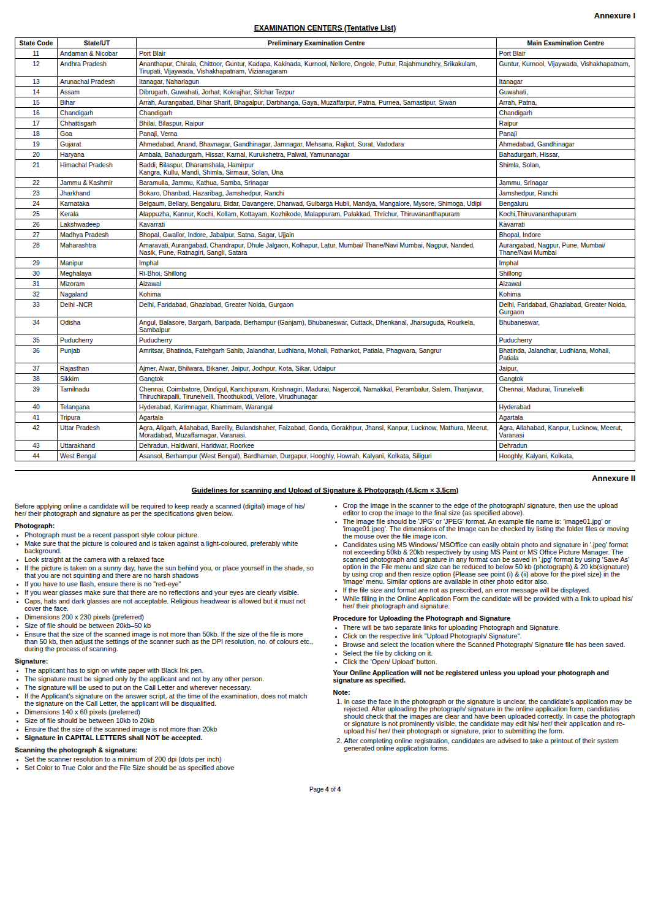Annexure I
EXAMINATION CENTERS (Tentative List)
| State Code | State/UT | Preliminary Examination Centre | Main Examination Centre |
| --- | --- | --- | --- |
| 11 | Andaman & Nicobar | Port Blair | Port Blair |
| 12 | Andhra Pradesh | Ananthapur, Chirala, Chittoor, Guntur, Kadapa, Kakinada, Kurnool, Nellore, Ongole, Puttur, Rajahmundhry, Srikakulam, Tirupati, Vijaywada, Vishakhapatnam, Vizianagaram | Guntur, Kurnool, Vijaywada, Vishakhapatnam, |
| 13 | Arunachal Pradesh | Itanagar, Naharlagun | Itanagar |
| 14 | Assam | Dibrugarh, Guwahati, Jorhat, Kokrajhar, Silchar Tezpur | Guwahati, |
| 15 | Bihar | Arrah, Aurangabad, Bihar Sharif, Bhagalpur, Darbhanga, Gaya, Muzaffarpur, Patna, Purnea, Samastipur, Siwan | Arrah, Patna, |
| 16 | Chandigarh | Chandigarh | Chandigarh |
| 17 | Chhattisgarh | Bhilai, Bilaspur, Raipur | Raipur |
| 18 | Goa | Panaji, Verna | Panaji |
| 19 | Gujarat | Ahmedabad, Anand, Bhavnagar, Gandhinagar, Jamnagar, Mehsana, Rajkot, Surat, Vadodara | Ahmedabad, Gandhinagar |
| 20 | Haryana | Ambala, Bahadurgarh, Hissar, Karnal, Kurukshetra, Palwal, Yamunanagar | Bahadurgarh, Hissar, |
| 21 | Himachal Pradesh | Baddi, Bilaspur, Dharamshala, Hamirpur Kangra, Kullu, Mandi, Shimla, Sirmaur, Solan, Una | Shimla, Solan, |
| 22 | Jammu & Kashmir | Baramulla, Jammu, Kathua, Samba, Srinagar | Jammu, Srinagar |
| 23 | Jharkhand | Bokaro, Dhanbad, Hazaribag, Jamshedpur, Ranchi | Jamshedpur, Ranchi |
| 24 | Karnataka | Belgaum, Bellary, Bengaluru, Bidar, Davangere, Dharwad, Gulbarga Hubli, Mandya, Mangalore, Mysore, Shimoga, Udipi | Bengaluru |
| 25 | Kerala | Alappuzha, Kannur, Kochi, Kollam, Kottayam, Kozhikode, Malappuram, Palakkad, Thrichur, Thiruvananthapuram | Kochi,Thiruvananthapuram |
| 26 | Lakshwadeep | Kavarrati | Kavarrati |
| 27 | Madhya Pradesh | Bhopal, Gwalior, Indore, Jabalpur, Satna, Sagar, Ujjain | Bhopal, Indore |
| 28 | Maharashtra | Amaravati, Aurangabad, Chandrapur, Dhule Jalgaon, Kolhapur, Latur, Mumbai/ Thane/Navi Mumbai, Nagpur, Nanded, Nasik, Pune, Ratnagiri, Sangli, Satara | Aurangabad, Nagpur, Pune, Mumbai/ Thane/Navi Mumbai |
| 29 | Manipur | Imphal | Imphal |
| 30 | Meghalaya | Ri-Bhoi, Shillong | Shillong |
| 31 | Mizoram | Aizawal | Aizawal |
| 32 | Nagaland | Kohima | Kohima |
| 33 | Delhi -NCR | Delhi, Faridabad, Ghaziabad, Greater Noida, Gurgaon | Delhi, Faridabad, Ghaziabad, Greater Noida, Gurgaon |
| 34 | Odisha | Angul, Balasore, Bargarh, Baripada, Berhampur (Ganjam), Bhubaneswar, Cuttack, Dhenkanal, Jharsuguda, Rourkela, Sambalpur | Bhubaneswar, |
| 35 | Puducherry | Puducherry | Puducherry |
| 36 | Punjab | Amritsar, Bhatinda, Fatehgarh Sahib, Jalandhar, Ludhiana, Mohali, Pathankot, Patiala, Phagwara, Sangrur | Bhatinda, Jalandhar, Ludhiana, Mohali, Patiala |
| 37 | Rajasthan | Ajmer, Alwar, Bhilwara, Bikaner, Jaipur, Jodhpur, Kota, Sikar, Udaipur | Jaipur, |
| 38 | Sikkim | Gangtok | Gangtok |
| 39 | Tamilnadu | Chennai, Coimbatore, Dindigul, Kanchipuram, Krishnagiri, Madurai, Nagercoil, Namakkal, Perambalur, Salem, Thanjavur, Thiruchirapalli, Tirunelvelli, Thoothukodi, Vellore, Virudhunagar | Chennai, Madurai, Tirunelvelli |
| 40 | Telangana | Hyderabad, Karimnagar, Khammam, Warangal | Hyderabad |
| 41 | Tripura | Agartala | Agartala |
| 42 | Uttar Pradesh | Agra, Aligarh, Allahabad, Bareilly, Bulandshaher, Faizabad, Gonda, Gorakhpur, Jhansi, Kanpur, Lucknow, Mathura, Meerut, Moradabad, Muzaffarnagar, Varanasi. | Agra, Allahabad, Kanpur, Lucknow, Meerut, Varanasi |
| 43 | Uttarakhand | Dehradun, Haldwani, Haridwar, Roorkee | Dehradun |
| 44 | West Bengal | Asansol, Berhampur (West Bengal), Bardhaman, Durgapur, Hooghly, Howrah, Kalyani, Kolkata, Siliguri | Hooghly, Kalyani, Kolkata, |
Annexure II
Guidelines for scanning and Upload of Signature & Photograph (4.5cm × 3.5cm)
Before applying online a candidate will be required to keep ready a scanned (digital) image of his/ her/ their photograph and signature as per the specifications given below.
Photograph:
Photograph must be a recent passport style colour picture.
Make sure that the picture is coloured and is taken against a light-coloured, preferably white background.
Look straight at the camera with a relaxed face
If the picture is taken on a sunny day, have the sun behind you, or place yourself in the shade, so that you are not squinting and there are no harsh shadows
If you have to use flash, ensure there is no "red-eye"
If you wear glasses make sure that there are no reflections and your eyes are clearly visible.
Caps, hats and dark glasses are not acceptable. Religious headwear is allowed but it must not cover the face.
Dimensions 200 x 230 pixels (preferred)
Size of file should be between 20kb–50 kb
Ensure that the size of the scanned image is not more than 50kb. If the size of the file is more than 50 kb, then adjust the settings of the scanner such as the DPI resolution, no. of colours etc., during the process of scanning.
Signature:
The applicant has to sign on white paper with Black Ink pen.
The signature must be signed only by the applicant and not by any other person.
The signature will be used to put on the Call Letter and wherever necessary.
If the Applicant's signature on the answer script, at the time of the examination, does not match the signature on the Call Letter, the applicant will be disqualified.
Dimensions 140 x 60 pixels (preferred)
Size of file should be between 10kb to 20kb
Ensure that the size of the scanned image is not more than 20kb
Signature in CAPITAL LETTERS shall NOT be accepted.
Scanning the photograph & signature:
Set the scanner resolution to a minimum of 200 dpi (dots per inch)
Set Color to True Color and the File Size should be as specified above
Crop the image in the scanner to the edge of the photograph/ signature, then use the upload editor to crop the image to the final size (as specified above).
The image file should be 'JPG' or 'JPEG' format. An example file name is: 'image01.jpg' or 'image01.jpeg'. The dimensions of the Image can be checked by listing the folder files or moving the mouse over the file image icon.
Candidates using MS Windows/ MSOffice can easily obtain photo and signature in '.jpeg' format not exceeding 50kb & 20kb respectively by using MS Paint or MS Office Picture Manager. The scanned photograph and signature in any format can be saved in '.jpg' format by using 'Save As' option in the File menu and size can be reduced to below 50 kb (photograph) & 20 kb(signature) by using crop and then resize option {Please see point (i) & (ii) above for the pixel size} in the 'Image' menu. Similar options are available in other photo editor also.
If the file size and format are not as prescribed, an error message will be displayed.
While filling in the Online Application Form the candidate will be provided with a link to upload his/ her/ their photograph and signature.
Procedure for Uploading the Photograph and Signature
There will be two separate links for uploading Photograph and Signature.
Click on the respective link "Upload Photograph/ Signature".
Browse and select the location where the Scanned Photograph/ Signature file has been saved.
Select the file by clicking on it.
Click the 'Open/ Upload' button.
Your Online Application will not be registered unless you upload your photograph and signature as specified.
Note:
In case the face in the photograph or the signature is unclear, the candidate's application may be rejected. After uploading the photograph/ signature in the online application form, candidates should check that the images are clear and have been uploaded correctly. In case the photograph or signature is not prominently visible, the candidate may edit his/ her/ their application and re-upload his/ her/ their photograph or signature, prior to submitting the form.
After completing online registration, candidates are advised to take a printout of their system generated online application forms.
Page 4 of 4